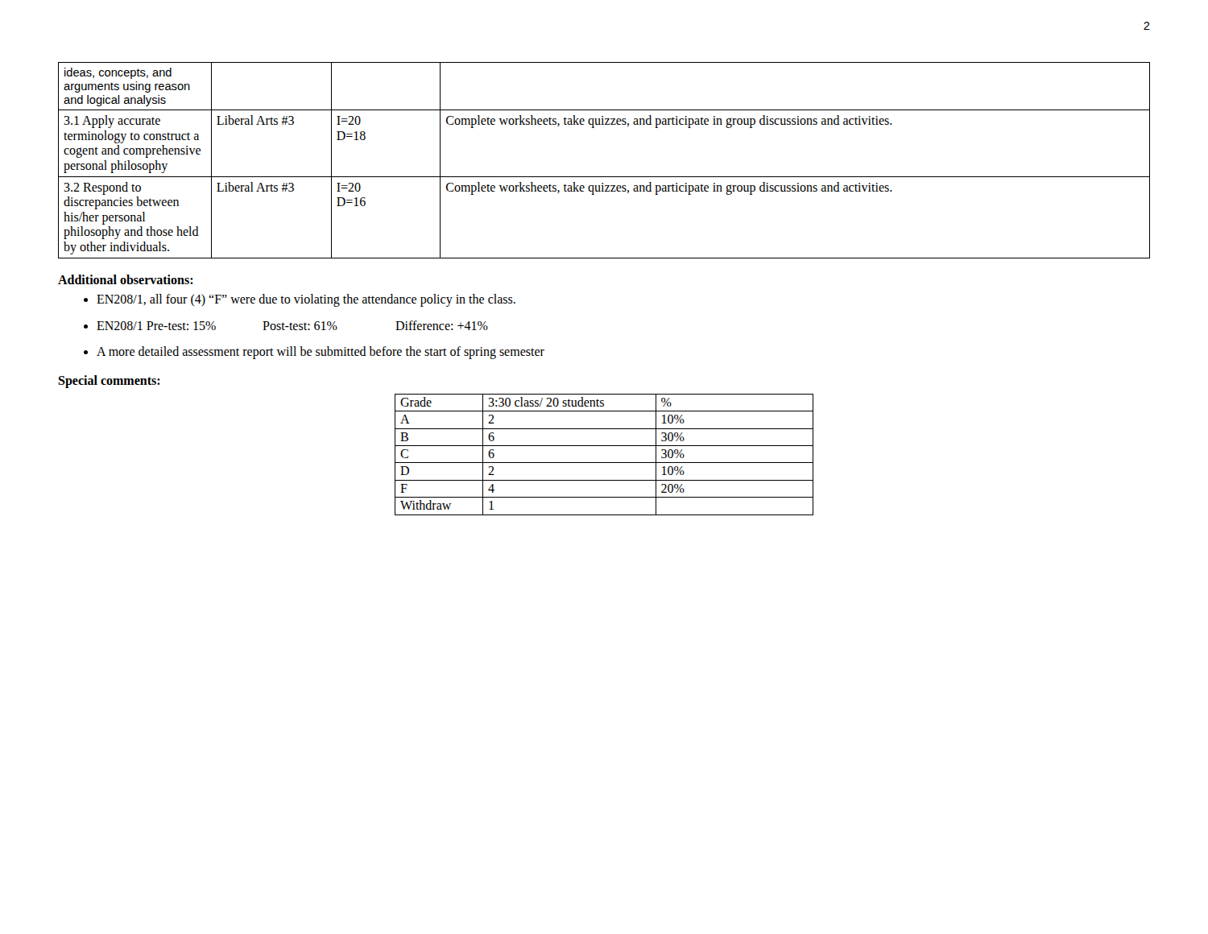2
| ideas, concepts, and arguments using reason and logical analysis | | | |
| 3.1 Apply accurate terminology to construct a cogent and comprehensive personal philosophy | Liberal Arts #3 | I=20 D=18 | Complete worksheets, take quizzes, and participate in group discussions and activities. |
| 3.2 Respond to discrepancies between his/her personal philosophy and those held by other individuals. | Liberal Arts #3 | I=20 D=16 | Complete worksheets, take quizzes, and participate in group discussions and activities. |
Additional observations:
EN208/1, all four (4) “F” were due to violating the attendance policy in the class.
EN208/1 Pre-test: 15% Post-test: 61% Difference: +41%
A more detailed assessment report will be submitted before the start of spring semester
Special comments:
| Grade | 3:30 class/ 20 students | % |
| A | 2 | 10% |
| B | 6 | 30% |
| C | 6 | 30% |
| D | 2 | 10% |
| F | 4 | 20% |
| Withdraw | 1 | |